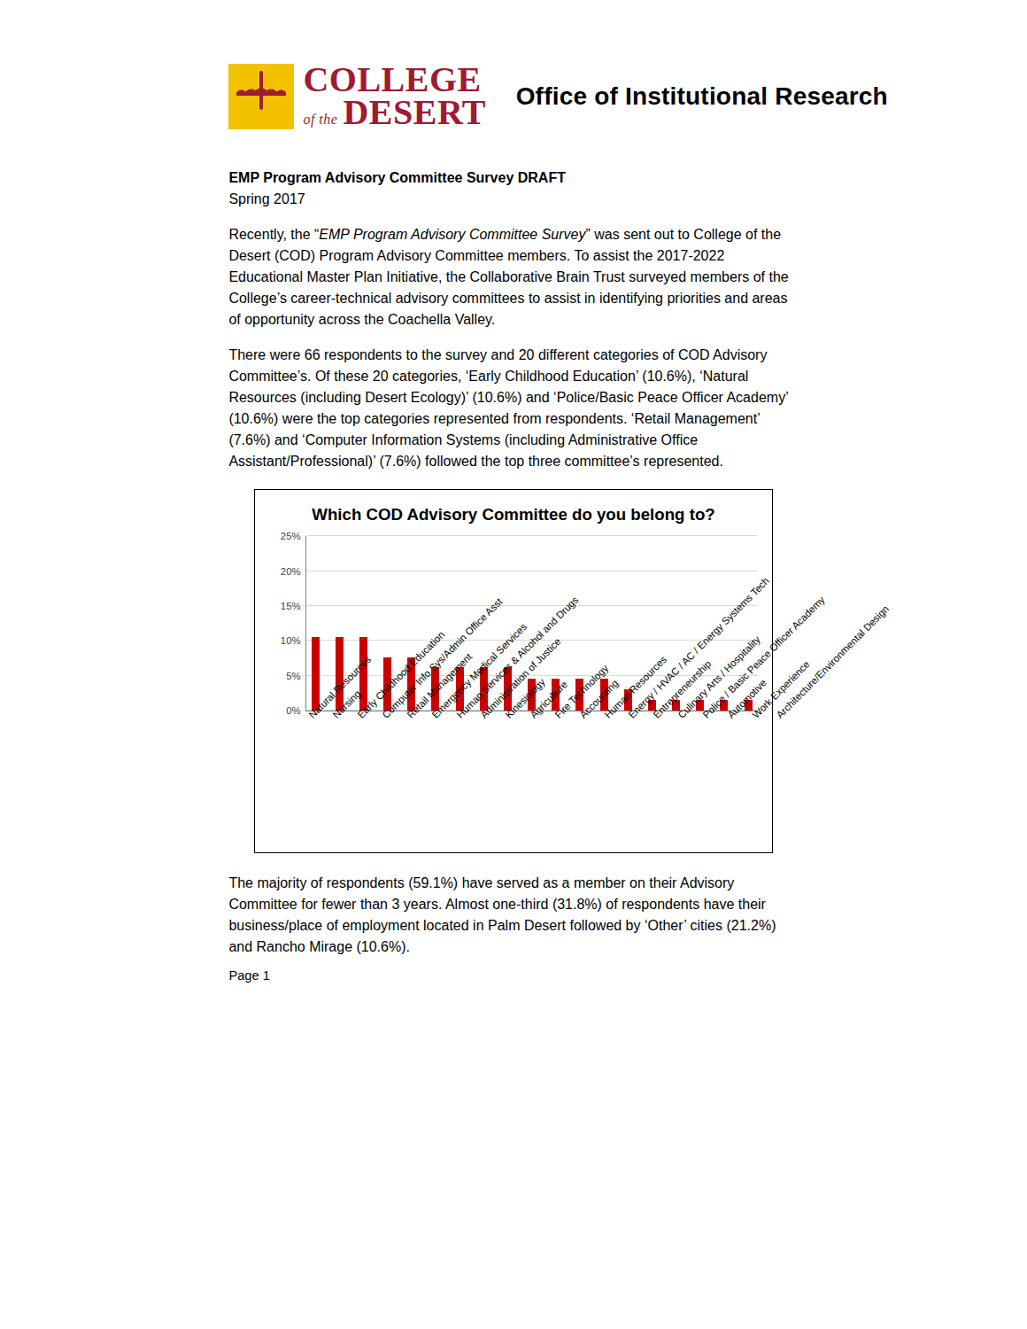COLLEGE of the DESERT
Office of Institutional Research
EMP Program Advisory Committee Survey DRAFT
Spring 2017
Recently, the “EMP Program Advisory Committee Survey” was sent out to College of the Desert (COD) Program Advisory Committee members. To assist the 2017-2022 Educational Master Plan Initiative, the Collaborative Brain Trust surveyed members of the College’s career-technical advisory committees to assist in identifying priorities and areas of opportunity across the Coachella Valley.
There were 66 respondents to the survey and 20 different categories of COD Advisory Committee’s. Of these 20 categories, ‘Early Childhood Education’ (10.6%), ‘Natural Resources (including Desert Ecology)’ (10.6%) and ‘Police/Basic Peace Officer Academy’ (10.6%) were the top categories represented from respondents. ‘Retail Management’ (7.6%) and ‘Computer Information Systems (including Administrative Office Assistant/Professional)’ (7.6%) followed the top three committee’s represented.
Which COD Advisory Committee do you belong to?
25%
20%
15%
10%
5%
0%
Natural Resources Nursing Early Childhood Education Computer Info Sys/Admin Office Asst Retail Management Emergency Medical Services Human Services & Alcohol and Drugs Administration of Justice Kinesiology Agriculture Fire Technology Accounting Human Resources Energy / HVAC / AC / Energy Systems Tech Entrepreneurship Culinary Arts / Hospitality Police / Basic Peace Officer Academy Automotive Work Experience Architecture/Environmental Design
The majority of respondents (59.1%) have served as a member on their Advisory Committee for fewer than 3 years. Almost one-third (31.8%) of respondents have their business/place of employment located in Palm Desert followed by ‘Other’ cities (21.2%) and Rancho Mirage (10.6%).
Page 1